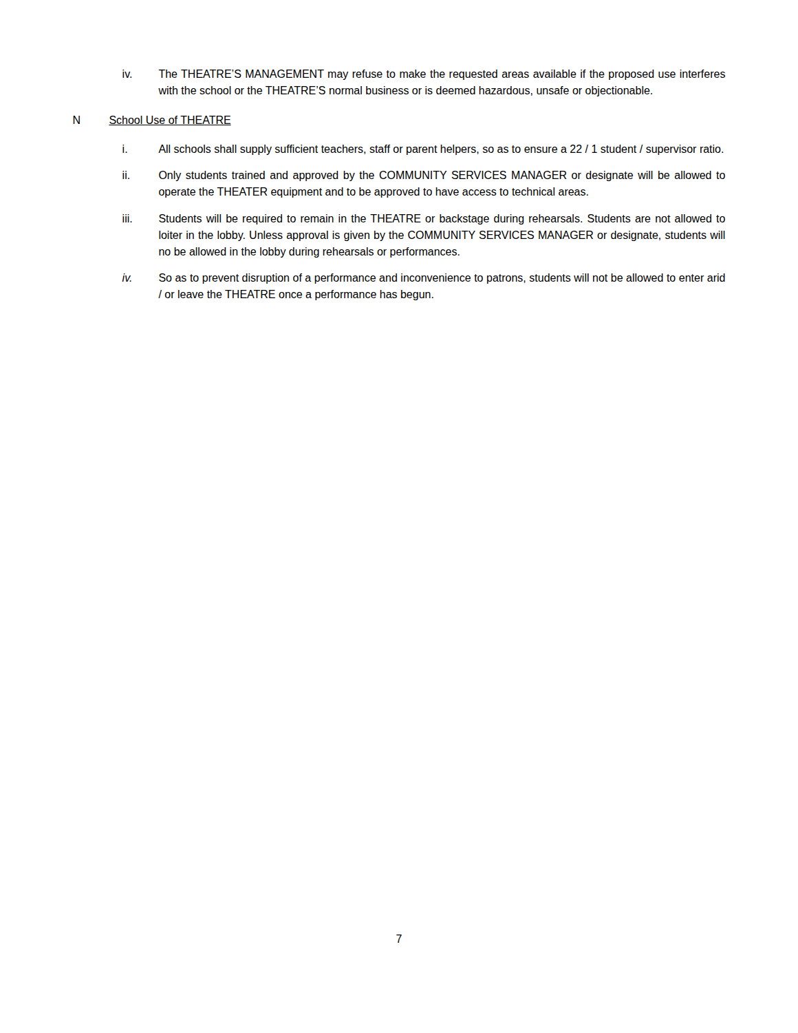iv.
The THEATRE’S MANAGEMENT may refuse to make the requested areas available if the proposed use interferes with the school or the THEATRE’S normal business or is deemed hazardous, unsafe or objectionable.
N
School Use of THEATRE
i.
All schools shall supply sufficient teachers, staff or parent helpers, so as to ensure a 22 / 1 student / supervisor ratio.
ii.
Only students trained and approved by the COMMUNITY SERVICES MANAGER or designate will be allowed to operate the THEATER equipment and to be approved to have access to technical areas.
iii.
Students will be required to remain in the THEATRE or backstage during rehearsals. Students are not allowed to loiter in the lobby. Unless approval is given by the COMMUNITY SERVICES MANAGER or designate, students will no be allowed in the lobby during rehearsals or performances.
iv.
So as to prevent disruption of a performance and inconvenience to patrons, students will not be allowed to enter arid / or leave the THEATRE once a performance has begun.
7